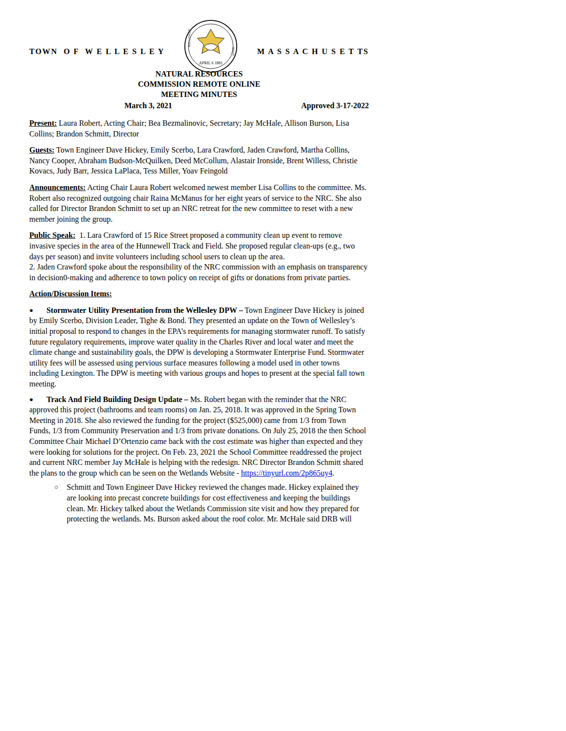TOWN O F W E L L E S L E Y
M A S S A C H U S E T TS
NATURAL RESOURCES
COMMISSION REMOTE ONLINE
MEETING MINUTES
March 3, 2021 Approved 3-17-2022
Present: Laura Robert, Acting Chair; Bea Bezmalinovic, Secretary; Jay McHale, Allison Burson, Lisa Collins; Brandon Schmitt, Director
Guests: Town Engineer Dave Hickey, Emily Scerbo, Lara Crawford, Jaden Crawford, Martha Collins, Nancy Cooper, Abraham Budson-McQuilken, Deed McCollum, Alastair Ironside, Brent Willess, Christie Kovacs, Judy Barr, Jessica LaPlaca, Tess Miller, Yoav Feingold
Announcements: Acting Chair Laura Robert welcomed newest member Lisa Collins to the committee. Ms. Robert also recognized outgoing chair Raina McManus for her eight years of service to the NRC. She also called for Director Brandon Schmitt to set up an NRC retreat for the new committee to reset with a new member joining the group.
Public Speak: 1. Lara Crawford of 15 Rice Street proposed a community clean up event to remove invasive species in the area of the Hunnewell Track and Field. She proposed regular clean-ups (e.g., two days per season) and invite volunteers including school users to clean up the area.
2. Jaden Crawford spoke about the responsibility of the NRC commission with an emphasis on transparency in decision0-making and adherence to town policy on receipt of gifts or donations from private parties.
Action/Discussion Items:
Stormwater Utility Presentation from the Wellesley DPW – Town Engineer Dave Hickey is joined by Emily Scerbo, Division Leader, Tighe & Bond. They presented an update on the Town of Wellesley’s initial proposal to respond to changes in the EPA’s requirements for managing stormwater runoff. To satisfy future regulatory requirements, improve water quality in the Charles River and local water and meet the climate change and sustainability goals, the DPW is developing a Stormwater Enterprise Fund. Stormwater utility fees will be assessed using pervious surface measures following a model used in other towns including Lexington. The DPW is meeting with various groups and hopes to present at the special fall town meeting.
Track And Field Building Design Update – Ms. Robert began with the reminder that the NRC approved this project (bathrooms and team rooms) on Jan. 25, 2018. It was approved in the Spring Town Meeting in 2018. She also reviewed the funding for the project ($525,000) came from 1/3 from Town Funds, 1/3 from Community Preservation and 1/3 from private donations. On July 25, 2018 the then School Committee Chair Michael D’Ortenzio came back with the cost estimate was higher than expected and they were looking for solutions for the project. On Feb. 23, 2021 the School Committee readdressed the project and current NRC member Jay McHale is helping with the redesign. NRC Director Brandon Schmitt shared the plans to the group which can be seen on the Wetlands Website - https://tinyurl.com/2p865uy4.
Schmitt and Town Engineer Dave Hickey reviewed the changes made. Hickey explained they are looking into precast concrete buildings for cost effectiveness and keeping the buildings clean. Mr. Hickey talked about the Wetlands Commission site visit and how they prepared for protecting the wetlands. Ms. Burson asked about the roof color. Mr. McHale said DRB will